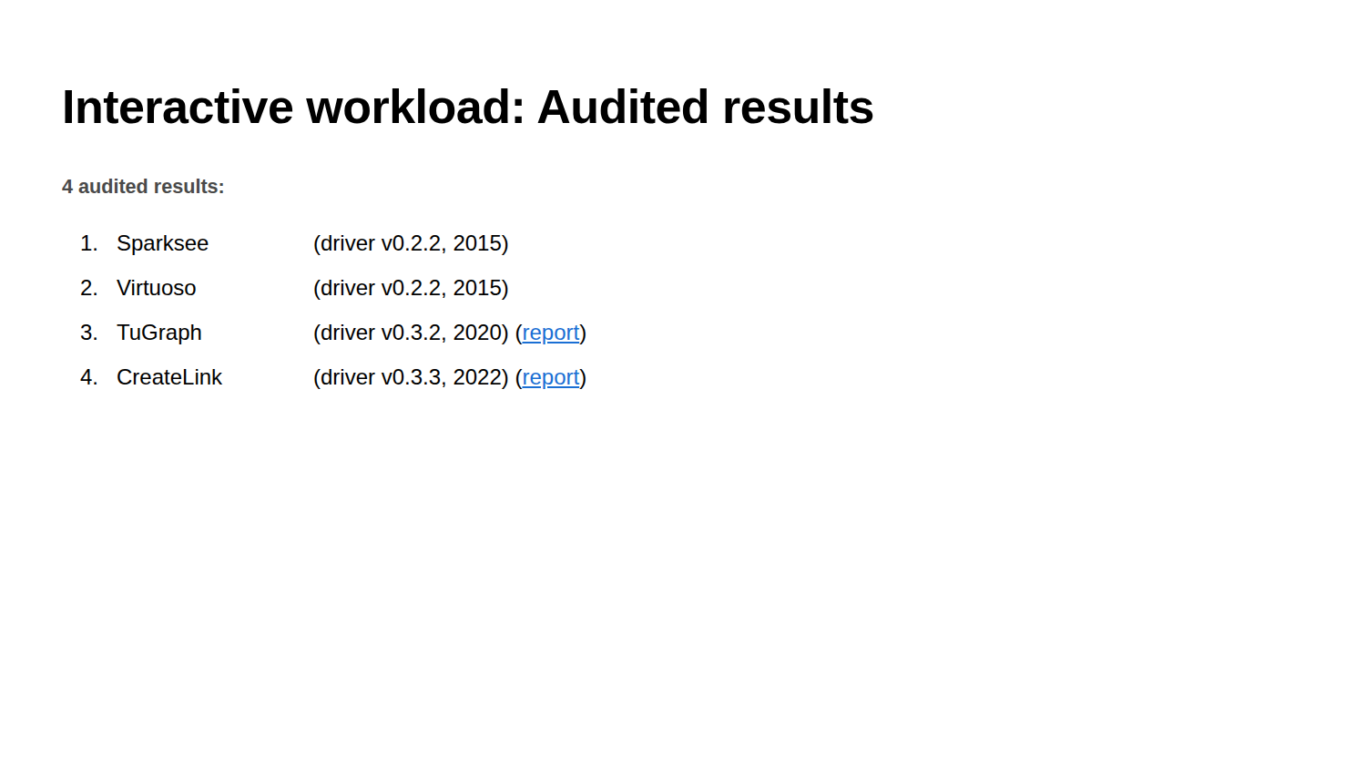Interactive workload: Audited results
4 audited results:
Sparksee(driver v0.2.2, 2015)
Virtuoso(driver v0.2.2, 2015)
TuGraph(driver v0.3.2, 2020) (report)
CreateLink(driver v0.3.3, 2022) (report)